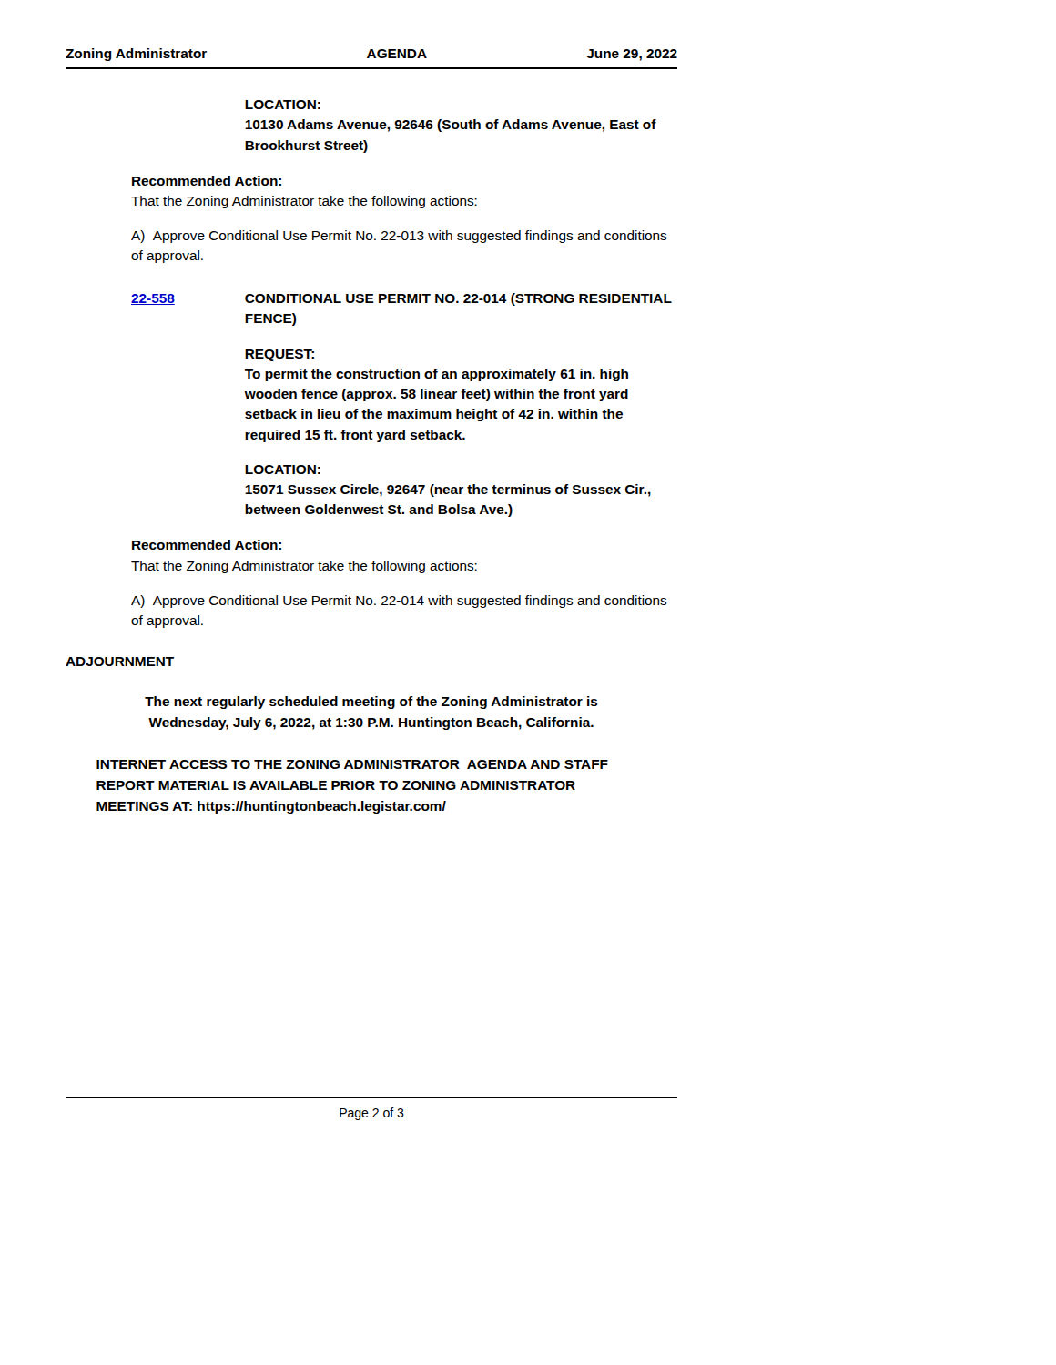Zoning Administrator AGENDA June 29, 2022
LOCATION:
10130 Adams Avenue, 92646 (South of Adams Avenue, East of Brookhurst Street)
Recommended Action:
That the Zoning Administrator take the following actions:
A) Approve Conditional Use Permit No. 22-013 with suggested findings and conditions of approval.
22-558
CONDITIONAL USE PERMIT NO. 22-014 (STRONG RESIDENTIAL FENCE)
REQUEST:
To permit the construction of an approximately 61 in. high wooden fence (approx. 58 linear feet) within the front yard setback in lieu of the maximum height of 42 in. within the required 15 ft. front yard setback.
LOCATION:
15071 Sussex Circle, 92647 (near the terminus of Sussex Cir., between Goldenwest St. and Bolsa Ave.)
Recommended Action:
That the Zoning Administrator take the following actions:
A) Approve Conditional Use Permit No. 22-014 with suggested findings and conditions of approval.
ADJOURNMENT
The next regularly scheduled meeting of the Zoning Administrator is Wednesday, July 6, 2022, at 1:30 P.M. Huntington Beach, California.
INTERNET ACCESS TO THE ZONING ADMINISTRATOR AGENDA AND STAFF REPORT MATERIAL IS AVAILABLE PRIOR TO ZONING ADMINISTRATOR MEETINGS AT: https://huntingtonbeach.legistar.com/
Page 2 of 3